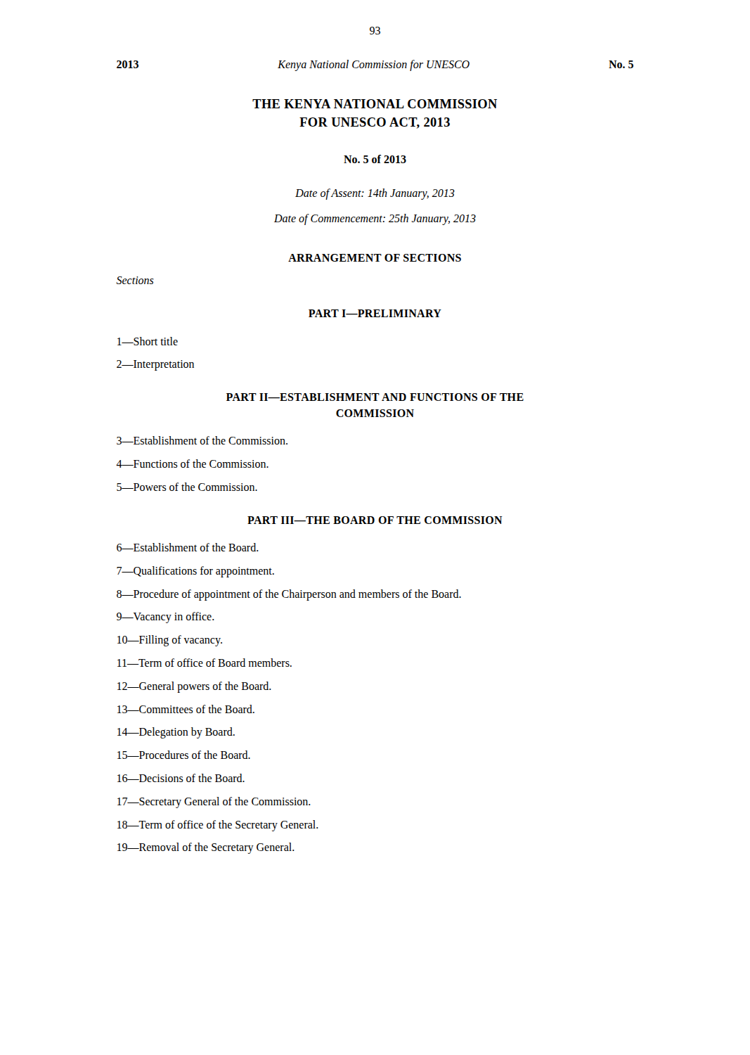93
2013 Kenya National Commission for UNESCO No. 5
THE KENYA NATIONAL COMMISSION
FOR UNESCO ACT, 2013
No. 5 of 2013
Date of Assent: 14th January, 2013
Date of Commencement: 25th January, 2013
ARRANGEMENT OF SECTIONS
Sections
PART I—PRELIMINARY
1—Short title
2—Interpretation
PART II—ESTABLISHMENT AND FUNCTIONS OF THE
COMMISSION
3—Establishment of the Commission.
4—Functions of the Commission.
5—Powers of the Commission.
PART III—THE BOARD OF THE COMMISSION
6—Establishment of the Board.
7—Qualifications for appointment.
8—Procedure of appointment of the Chairperson and members of the Board.
9—Vacancy in office.
10—Filling of vacancy.
11—Term of office of Board members.
12—General powers of the Board.
13—Committees of the Board.
14—Delegation by Board.
15—Procedures of the Board.
16—Decisions of the Board.
17—Secretary General of the Commission.
18—Term of office of the Secretary General.
19—Removal of the Secretary General.